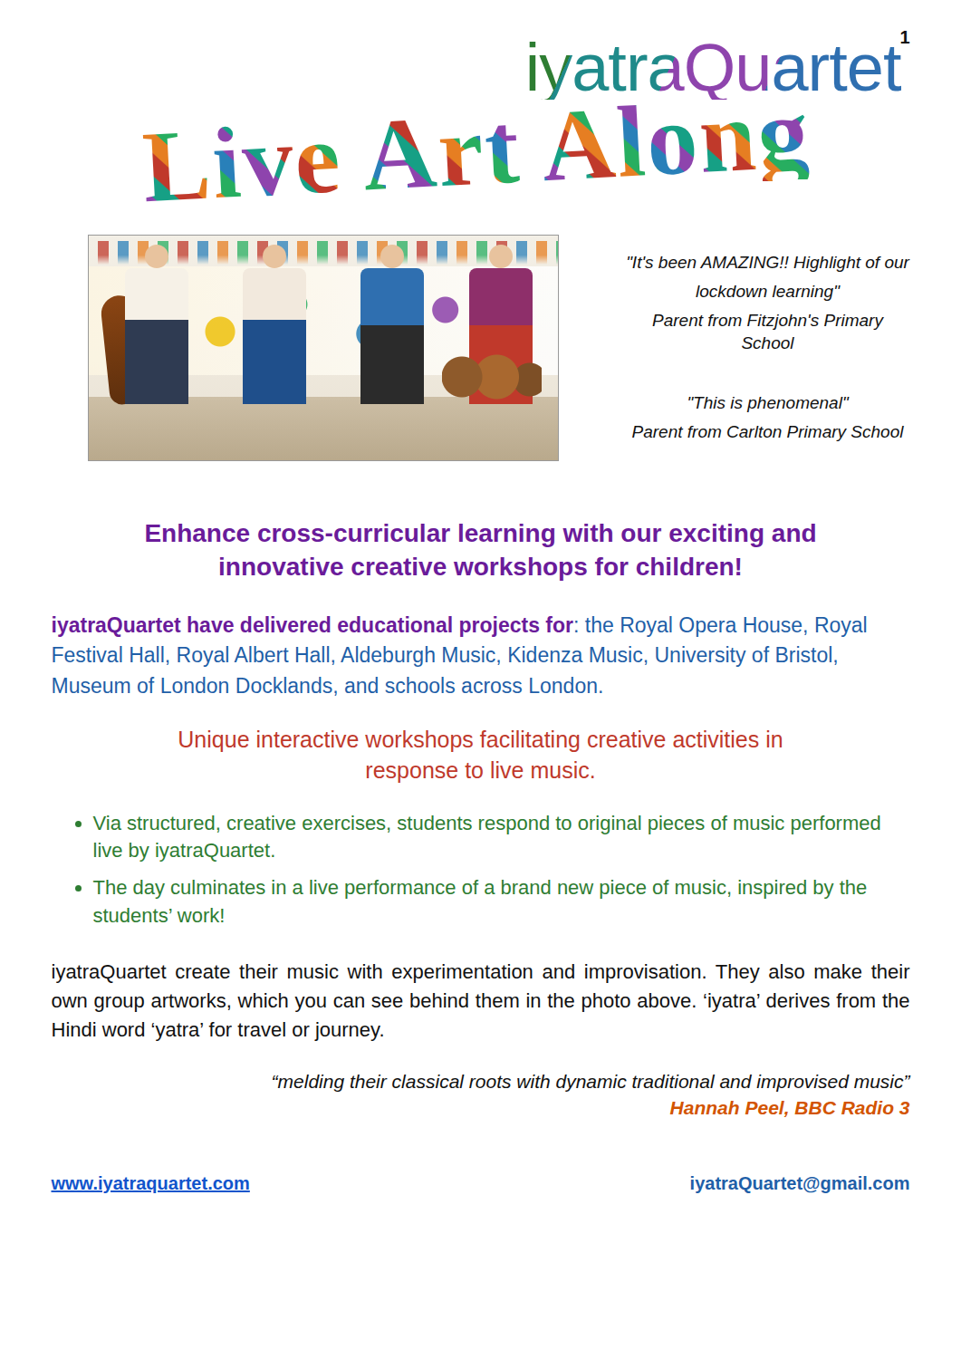1
iyatraQuartet
Live Art Along
"It's been AMAZING!! Highlight of our
lockdown learning"
Parent from Fitzjohn's Primary School
"This is phenomenal"
Parent from Carlton Primary School
Enhance cross-curricular learning with our exciting and
innovative creative workshops for children!
iyatraQuartet have delivered educational projects for: the Royal Opera House, Royal Festival Hall, Royal Albert Hall, Aldeburgh Music, Kidenza Music, University of Bristol, Museum of London Docklands, and schools across London.
Unique interactive workshops facilitating creative activities in
response to live music.
Via structured, creative exercises, students respond to original pieces of music performed live by iyatraQuartet.
The day culminates in a live performance of a brand new piece of music, inspired by the students’ work!
iyatraQuartet create their music with experimentation and improvisation. They also make their own group artworks, which you can see behind them in the photo above. ‘iyatra’ derives from the Hindi word ‘yatra’ for travel or journey.
“melding their classical roots with dynamic traditional and improvised music” Hannah Peel, BBC Radio 3
www.iyatraquartet.com
iyatraQuartet@gmail.com